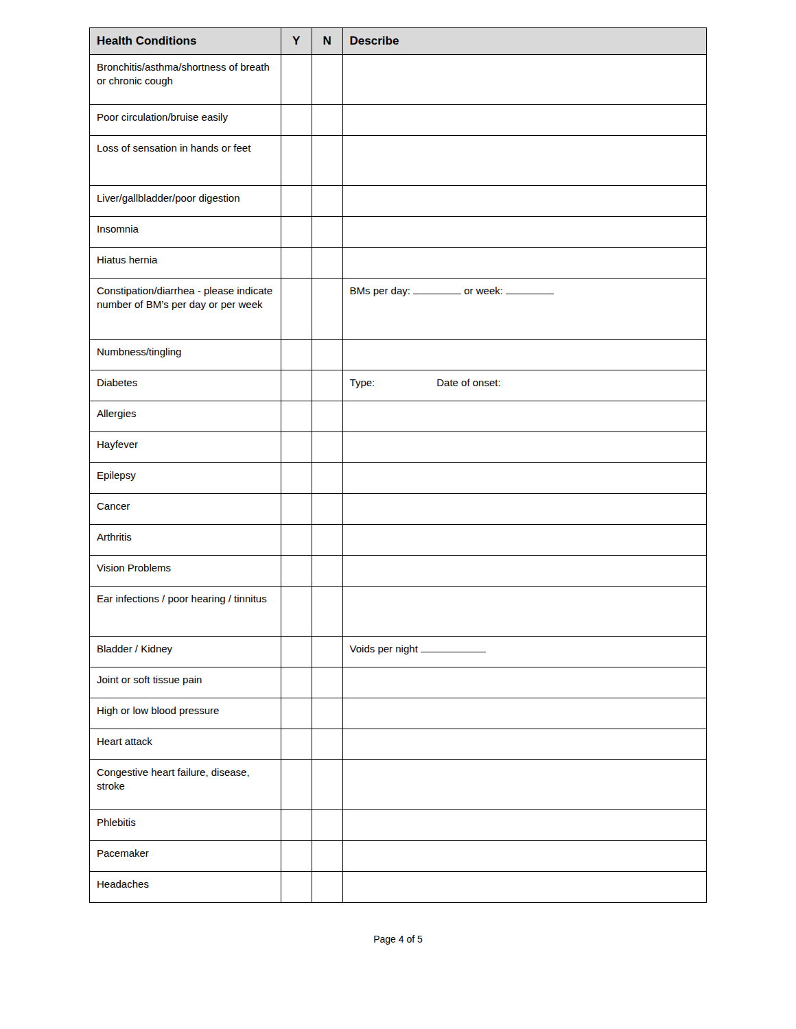| Health Conditions | Y | N | Describe |
| --- | --- | --- | --- |
| Bronchitis/asthma/shortness of breath or chronic cough | | | |
| Poor circulation/bruise easily | | | |
| Loss of sensation in hands or feet | | | |
| Liver/gallbladder/poor digestion | | | |
| Insomnia | | | |
| Hiatus hernia | | | |
| Constipation/diarrhea - please indicate number of BM’s per day or per week | | | BMs per day: or week: |
| Numbness/tingling | | | |
| Diabetes | | | Type: Date of onset: |
| Allergies | | | |
| Hayfever | | | |
| Epilepsy | | | |
| Cancer | | | |
| Arthritis | | | |
| Vision Problems | | | |
| Ear infections / poor hearing / tinnitus | | | |
| Bladder / Kidney | | | Voids per night |
| Joint or soft tissue pain | | | |
| High or low blood pressure | | | |
| Heart attack | | | |
| Congestive heart failure, disease, stroke | | | |
| Phlebitis | | | |
| Pacemaker | | | |
| Headaches | | | |
Page 4 of 5